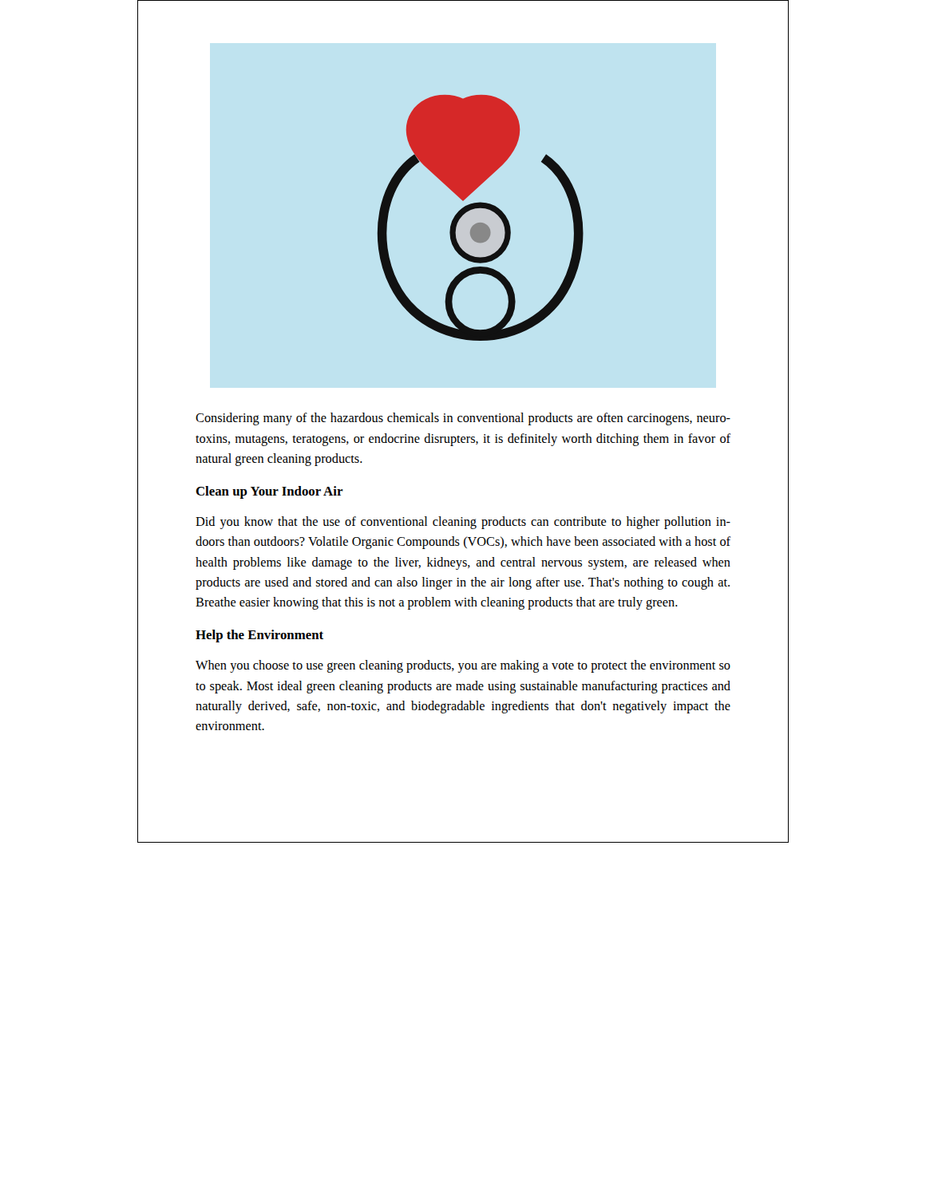Considering many of the hazardous chemicals in conventional products are often carcinogens, neurotoxins, mutagens, teratogens, or endocrine disrupters, it is definitely worth ditching them in favor of natural green cleaning products.
Clean up Your Indoor Air
Did you know that the use of conventional cleaning products can contribute to higher pollution indoors than outdoors? Volatile Organic Compounds (VOCs), which have been associated with a host of health problems like damage to the liver, kidneys, and central nervous system, are released when products are used and stored and can also linger in the air long after use. That's nothing to cough at. Breathe easier knowing that this is not a problem with cleaning products that are truly green.
Help the Environment
When you choose to use green cleaning products, you are making a vote to protect the environment so to speak. Most ideal green cleaning products are made using sustainable manufacturing practices and naturally derived, safe, non-toxic, and biodegradable ingredients that don't negatively impact the environment.